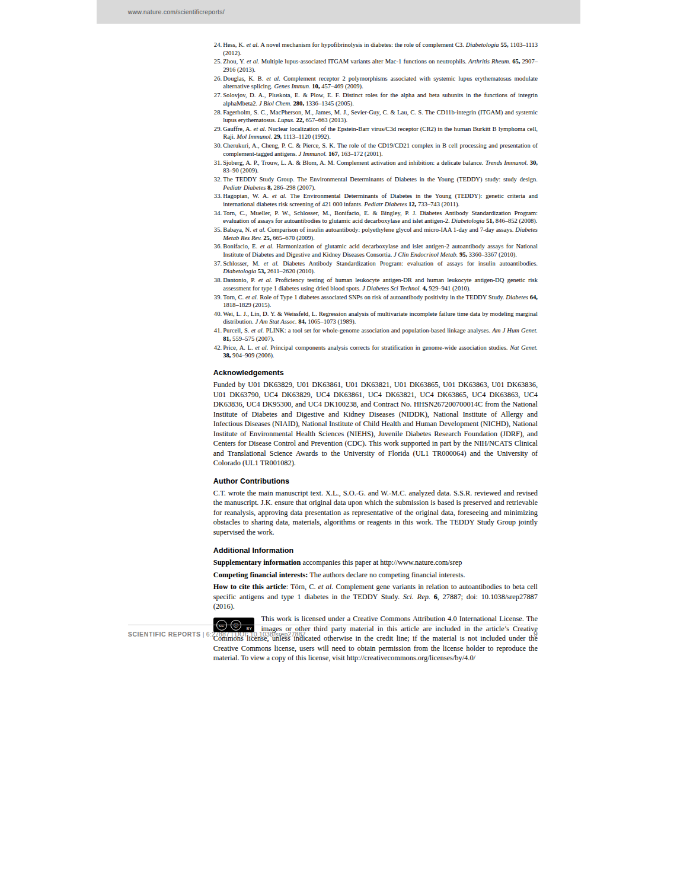www.nature.com/scientificreports/
24. Hess, K. et al. A novel mechanism for hypofibrinolysis in diabetes: the role of complement C3. Diabetologia 55, 1103–1113 (2012).
25. Zhou, Y. et al. Multiple lupus-associated ITGAM variants alter Mac-1 functions on neutrophils. Arthritis Rheum. 65, 2907–2916 (2013).
26. Douglas, K. B. et al. Complement receptor 2 polymorphisms associated with systemic lupus erythematosus modulate alternative splicing. Genes Immun. 10, 457–469 (2009).
27. Solovjov, D. A., Pluskota, E. & Plow, E. F. Distinct roles for the alpha and beta subunits in the functions of integrin alphaMbeta2. J Biol Chem. 280, 1336–1345 (2005).
28. Fagerholm, S. C., MacPherson, M., James, M. J., Sevier-Guy, C. & Lau, C. S. The CD11b-integrin (ITGAM) and systemic lupus erythematosus. Lupus. 22, 657–663 (2013).
29. Gauffre, A. et al. Nuclear localization of the Epstein-Barr virus/C3d receptor (CR2) in the human Burkitt B lymphoma cell, Raji. Mol Immunol. 29, 1113–1120 (1992).
30. Cherukuri, A., Cheng, P. C. & Pierce, S. K. The role of the CD19/CD21 complex in B cell processing and presentation of complement-tagged antigens. J Immunol. 167, 163–172 (2001).
31. Sjoberg, A. P., Trouw, L. A. & Blom, A. M. Complement activation and inhibition: a delicate balance. Trends Immunol. 30, 83–90 (2009).
32. The TEDDY Study Group. The Environmental Determinants of Diabetes in the Young (TEDDY) study: study design. Pediatr Diabetes 8, 286–298 (2007).
33. Hagopian, W. A. et al. The Environmental Determinants of Diabetes in the Young (TEDDY): genetic criteria and international diabetes risk screening of 421 000 infants. Pediatr Diabetes 12, 733–743 (2011).
34. Torn, C., Mueller, P. W., Schlosser, M., Bonifacio, E. & Bingley, P. J. Diabetes Antibody Standardization Program: evaluation of assays for autoantibodies to glutamic acid decarboxylase and islet antigen-2. Diabetologia 51, 846–852 (2008).
35. Babaya, N. et al. Comparison of insulin autoantibody: polyethylene glycol and micro-IAA 1-day and 7-day assays. Diabetes Metab Res Rev. 25, 665–670 (2009).
36. Bonifacio, E. et al. Harmonization of glutamic acid decarboxylase and islet antigen-2 autoantibody assays for National Institute of Diabetes and Digestive and Kidney Diseases Consortia. J Clin Endocrinol Metab. 95, 3360–3367 (2010).
37. Schlosser, M. et al. Diabetes Antibody Standardization Program: evaluation of assays for insulin autoantibodies. Diabetologia 53, 2611–2620 (2010).
38. Dantonio, P. et al. Proficiency testing of human leukocyte antigen-DR and human leukocyte antigen-DQ genetic risk assessment for type 1 diabetes using dried blood spots. J Diabetes Sci Technol. 4, 929–941 (2010).
39. Torn, C. et al. Role of Type 1 diabetes associated SNPs on risk of autoantibody positivity in the TEDDY Study. Diabetes 64, 1818–1829 (2015).
40. Wei, L. J., Lin, D. Y. & Weissfeld, L. Regression analysis of multivariate incomplete failure time data by modeling marginal distribution. J Am Stat Assoc. 84, 1065–1073 (1989).
41. Purcell, S. et al. PLINK: a tool set for whole-genome association and population-based linkage analyses. Am J Hum Genet. 81, 559–575 (2007).
42. Price, A. L. et al. Principal components analysis corrects for stratification in genome-wide association studies. Nat Genet. 38, 904–909 (2006).
Acknowledgements
Funded by U01 DK63829, U01 DK63861, U01 DK63821, U01 DK63865, U01 DK63863, U01 DK63836, U01 DK63790, UC4 DK63829, UC4 DK63861, UC4 DK63821, UC4 DK63865, UC4 DK63863, UC4 DK63836, UC4 DK95300, and UC4 DK100238, and Contract No. HHSN267200700014C from the National Institute of Diabetes and Digestive and Kidney Diseases (NIDDK), National Institute of Allergy and Infectious Diseases (NIAID), National Institute of Child Health and Human Development (NICHD), National Institute of Environmental Health Sciences (NIEHS), Juvenile Diabetes Research Foundation (JDRF), and Centers for Disease Control and Prevention (CDC). This work supported in part by the NIH/NCATS Clinical and Translational Science Awards to the University of Florida (UL1 TR000064) and the University of Colorado (UL1 TR001082).
Author Contributions
C.T. wrote the main manuscript text. X.L., S.O.-G. and W.-M.C. analyzed data. S.S.R. reviewed and revised the manuscript. J.K. ensure that original data upon which the submission is based is preserved and retrievable for reanalysis, approving data presentation as representative of the original data, foreseeing and minimizing obstacles to sharing data, materials, algorithms or reagents in this work. The TEDDY Study Group jointly supervised the work.
Additional Information
Supplementary information accompanies this paper at http://www.nature.com/srep
Competing financial interests: The authors declare no competing financial interests.
How to cite this article: Törn, C. et al. Complement gene variants in relation to autoantibodies to beta cell specific antigens and type 1 diabetes in the TEDDY Study. Sci. Rep. 6, 27887; doi: 10.1038/srep27887 (2016).
cc ⓘ BY
This work is licensed under a Creative Commons Attribution 4.0 International License. The images or other third party material in this article are included in the article’s Creative Commons license, unless indicated otherwise in the credit line; if the material is not included under the Creative Commons license, users will need to obtain permission from the license holder to reproduce the material. To view a copy of this license, visit http://creativecommons.org/licenses/by/4.0/
SCIENTIFIC REPORTS | 6:27887 | DOI: 10.1038/srep27887
9